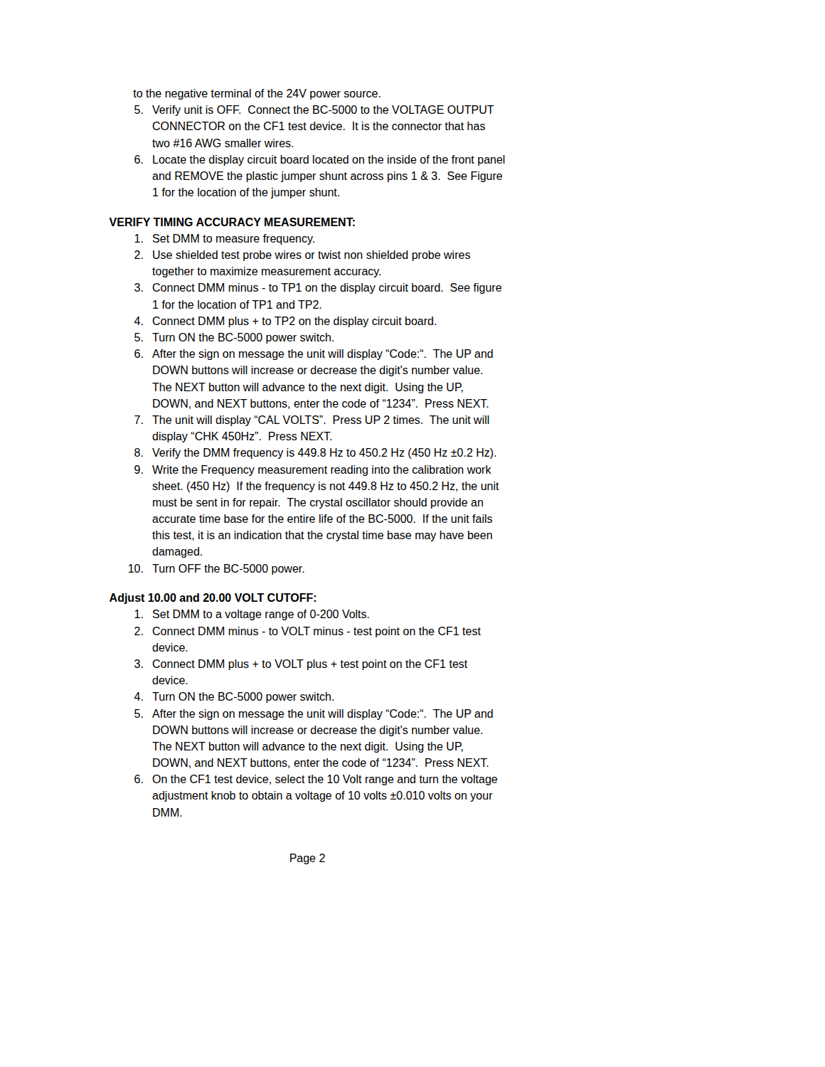to the negative terminal of the 24V power source.
Verify unit is OFF. Connect the BC-5000 to the VOLTAGE OUTPUT CONNECTOR on the CF1 test device. It is the connector that has two #16 AWG smaller wires.
Locate the display circuit board located on the inside of the front panel and REMOVE the plastic jumper shunt across pins 1 & 3. See Figure 1 for the location of the jumper shunt.
Verify Timing Accuracy Measurement:
Set DMM to measure frequency.
Use shielded test probe wires or twist non shielded probe wires together to maximize measurement accuracy.
Connect DMM minus - to TP1 on the display circuit board. See figure 1 for the location of TP1 and TP2.
Connect DMM plus + to TP2 on the display circuit board.
Turn ON the BC-5000 power switch.
After the sign on message the unit will display “Code:“. The UP and DOWN buttons will increase or decrease the digit's number value. The NEXT button will advance to the next digit. Using the UP, DOWN, and NEXT buttons, enter the code of “1234”. Press NEXT.
The unit will display “CAL VOLTS”. Press UP 2 times. The unit will display “CHK 450Hz”. Press NEXT.
Verify the DMM frequency is 449.8 Hz to 450.2 Hz (450 Hz ±0.2 Hz).
Write the Frequency measurement reading into the calibration work sheet. (450 Hz) If the frequency is not 449.8 Hz to 450.2 Hz, the unit must be sent in for repair. The crystal oscillator should provide an accurate time base for the entire life of the BC-5000. If the unit fails this test, it is an indication that the crystal time base may have been damaged.
Turn OFF the BC-5000 power.
Adjust 10.00 and 20.00 VOLT CUTOFF:
Set DMM to a voltage range of 0-200 Volts.
Connect DMM minus - to VOLT minus - test point on the CF1 test device.
Connect DMM plus + to VOLT plus + test point on the CF1 test device.
Turn ON the BC-5000 power switch.
After the sign on message the unit will display “Code:“. The UP and DOWN buttons will increase or decrease the digit's number value. The NEXT button will advance to the next digit. Using the UP, DOWN, and NEXT buttons, enter the code of “1234”. Press NEXT.
On the CF1 test device, select the 10 Volt range and turn the voltage adjustment knob to obtain a voltage of 10 volts ±0.010 volts on your DMM.
Page 2